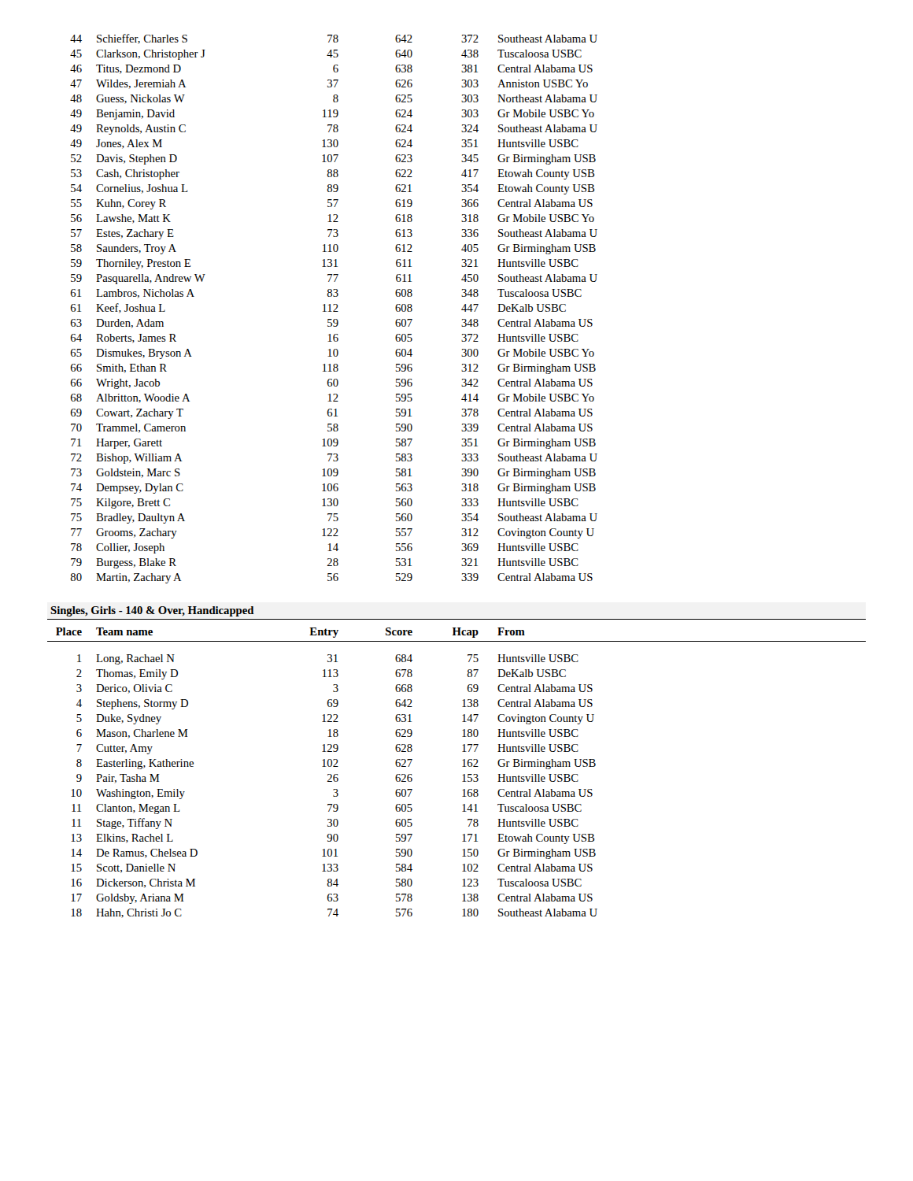| 44 | Schieffer, Charles S | 78 | 642 | 372 | Southeast Alabama U |
| 45 | Clarkson, Christopher J | 45 | 640 | 438 | Tuscaloosa USBC |
| 46 | Titus, Dezmond D | 6 | 638 | 381 | Central Alabama US |
| 47 | Wildes, Jeremiah A | 37 | 626 | 303 | Anniston USBC Yo |
| 48 | Guess, Nickolas W | 8 | 625 | 303 | Northeast Alabama U |
| 49 | Benjamin, David | 119 | 624 | 303 | Gr Mobile USBC Yo |
| 49 | Reynolds, Austin C | 78 | 624 | 324 | Southeast Alabama U |
| 49 | Jones, Alex M | 130 | 624 | 351 | Huntsville USBC |
| 52 | Davis, Stephen D | 107 | 623 | 345 | Gr Birmingham USB |
| 53 | Cash, Christopher | 88 | 622 | 417 | Etowah County USB |
| 54 | Cornelius, Joshua L | 89 | 621 | 354 | Etowah County USB |
| 55 | Kuhn, Corey R | 57 | 619 | 366 | Central Alabama US |
| 56 | Lawshe, Matt K | 12 | 618 | 318 | Gr Mobile USBC Yo |
| 57 | Estes, Zachary E | 73 | 613 | 336 | Southeast Alabama U |
| 58 | Saunders, Troy A | 110 | 612 | 405 | Gr Birmingham USB |
| 59 | Thorniley, Preston E | 131 | 611 | 321 | Huntsville USBC |
| 59 | Pasquarella, Andrew W | 77 | 611 | 450 | Southeast Alabama U |
| 61 | Lambros, Nicholas A | 83 | 608 | 348 | Tuscaloosa USBC |
| 61 | Keef, Joshua L | 112 | 608 | 447 | DeKalb USBC |
| 63 | Durden, Adam | 59 | 607 | 348 | Central Alabama US |
| 64 | Roberts, James R | 16 | 605 | 372 | Huntsville USBC |
| 65 | Dismukes, Bryson A | 10 | 604 | 300 | Gr Mobile USBC Yo |
| 66 | Smith, Ethan R | 118 | 596 | 312 | Gr Birmingham USB |
| 66 | Wright, Jacob | 60 | 596 | 342 | Central Alabama US |
| 68 | Albritton, Woodie A | 12 | 595 | 414 | Gr Mobile USBC Yo |
| 69 | Cowart, Zachary T | 61 | 591 | 378 | Central Alabama US |
| 70 | Trammel, Cameron | 58 | 590 | 339 | Central Alabama US |
| 71 | Harper, Garett | 109 | 587 | 351 | Gr Birmingham USB |
| 72 | Bishop, William A | 73 | 583 | 333 | Southeast Alabama U |
| 73 | Goldstein, Marc S | 109 | 581 | 390 | Gr Birmingham USB |
| 74 | Dempsey, Dylan C | 106 | 563 | 318 | Gr Birmingham USB |
| 75 | Kilgore, Brett C | 130 | 560 | 333 | Huntsville USBC |
| 75 | Bradley, Daultyn A | 75 | 560 | 354 | Southeast Alabama U |
| 77 | Grooms, Zachary | 122 | 557 | 312 | Covington County U |
| 78 | Collier, Joseph | 14 | 556 | 369 | Huntsville USBC |
| 79 | Burgess, Blake R | 28 | 531 | 321 | Huntsville USBC |
| 80 | Martin, Zachary A | 56 | 529 | 339 | Central Alabama US |
Singles, Girls - 140 & Over, Handicapped
| Place | Team name | Entry | Score | Hcap | From |
| 1 | Long, Rachael N | 31 | 684 | 75 | Huntsville USBC |
| 2 | Thomas, Emily D | 113 | 678 | 87 | DeKalb USBC |
| 3 | Derico, Olivia C | 3 | 668 | 69 | Central Alabama US |
| 4 | Stephens, Stormy D | 69 | 642 | 138 | Central Alabama US |
| 5 | Duke, Sydney | 122 | 631 | 147 | Covington County U |
| 6 | Mason, Charlene M | 18 | 629 | 180 | Huntsville USBC |
| 7 | Cutter, Amy | 129 | 628 | 177 | Huntsville USBC |
| 8 | Easterling, Katherine | 102 | 627 | 162 | Gr Birmingham USB |
| 9 | Pair, Tasha M | 26 | 626 | 153 | Huntsville USBC |
| 10 | Washington, Emily | 3 | 607 | 168 | Central Alabama US |
| 11 | Clanton, Megan L | 79 | 605 | 141 | Tuscaloosa USBC |
| 11 | Stage, Tiffany N | 30 | 605 | 78 | Huntsville USBC |
| 13 | Elkins, Rachel L | 90 | 597 | 171 | Etowah County USB |
| 14 | De Ramus, Chelsea D | 101 | 590 | 150 | Gr Birmingham USB |
| 15 | Scott, Danielle N | 133 | 584 | 102 | Central Alabama US |
| 16 | Dickerson, Christa M | 84 | 580 | 123 | Tuscaloosa USBC |
| 17 | Goldsby, Ariana M | 63 | 578 | 138 | Central Alabama US |
| 18 | Hahn, Christi Jo C | 74 | 576 | 180 | Southeast Alabama U |